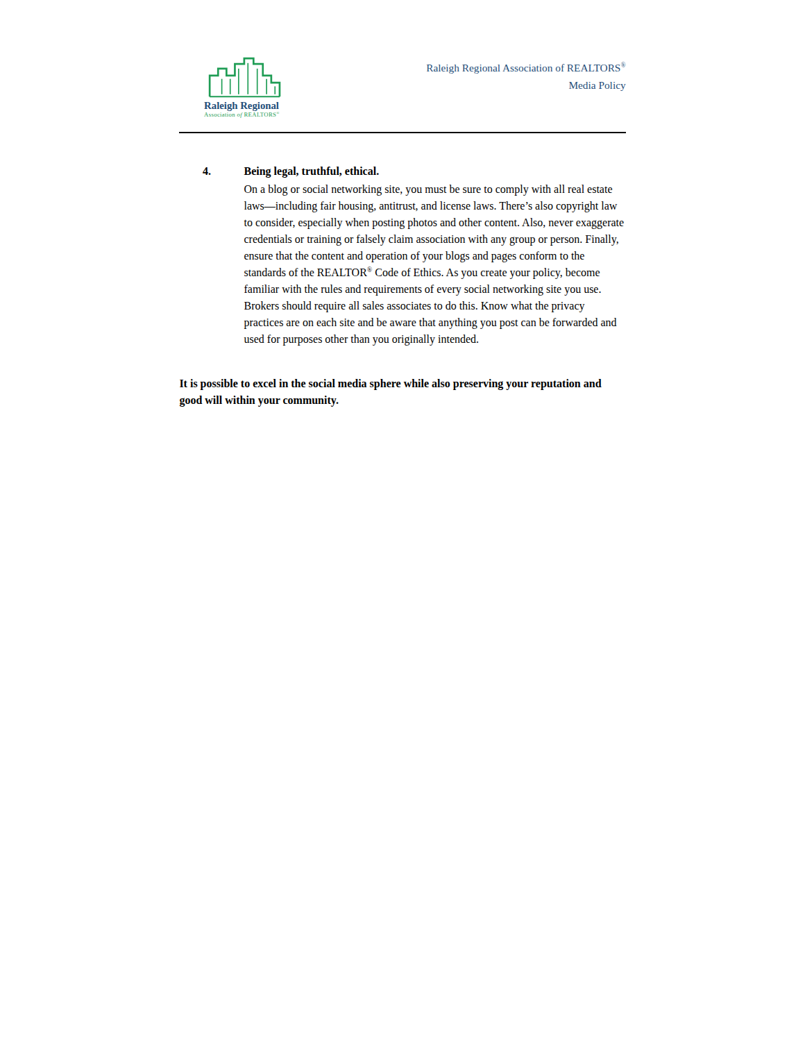Raleigh Regional Association of REALTORS®
Raleigh Regional Association of REALTORS®
Media Policy
4.
Being legal, truthful, ethical.
On a blog or social networking site, you must be sure to comply with all real estate laws—including fair housing, antitrust, and license laws. There’s also copyright law to consider, especially when posting photos and other content. Also, never exaggerate credentials or training or falsely claim association with any group or person. Finally, ensure that the content and operation of your blogs and pages conform to the standards of the REALTOR® Code of Ethics. As you create your policy, become familiar with the rules and requirements of every social networking site you use. Brokers should require all sales associates to do this. Know what the privacy practices are on each site and be aware that anything you post can be forwarded and used for purposes other than you originally intended.
It is possible to excel in the social media sphere while also preserving your reputation and good will within your community.